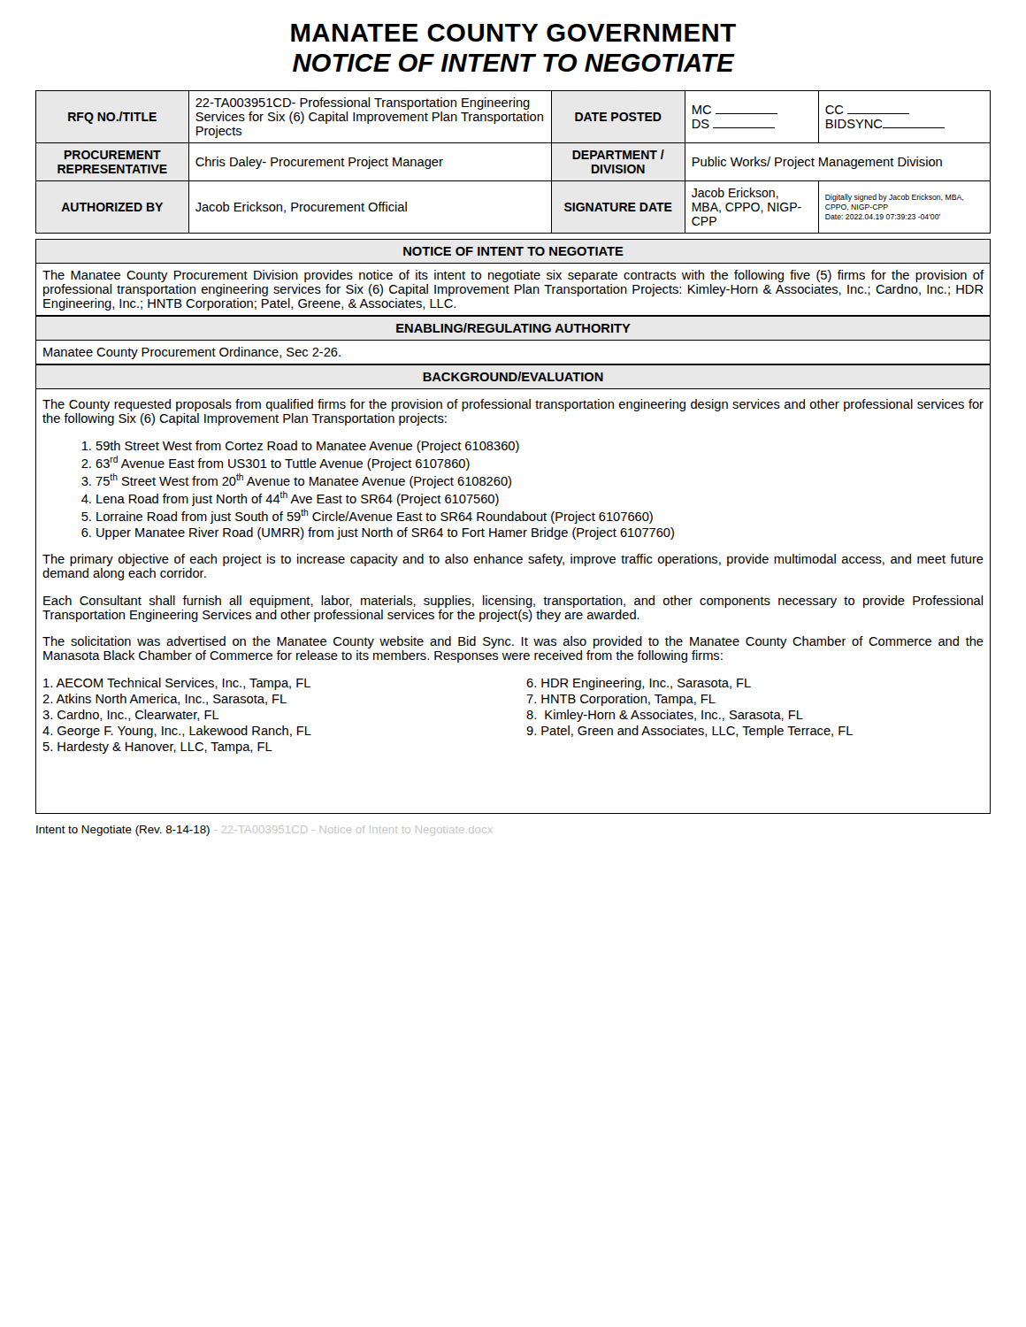MANATEE COUNTY GOVERNMENT
NOTICE OF INTENT TO NEGOTIATE
| RFQ NO./TITLE | 22-TA003951CD- Professional Transportation Engineering Services for Six (6) Capital Improvement Plan Transportation Projects | DATE POSTED | MC DS | CC BIDSYNC |
| PROCUREMENT REPRESENTATIVE | Chris Daley- Procurement Project Manager | DEPARTMENT / DIVISION | Public Works/ Project Management Division |
| AUTHORIZED BY | Jacob Erickson, Procurement Official | SIGNATURE DATE | Jacob Erickson, MBA, CPPO, NIGP-CPP | Digitally signed by Jacob Erickson, MBA, CPPO, NIGP-CPP Date: 2022.04.19 07:39:23 -04'00' |
| NOTICE OF INTENT TO NEGOTIATE |
| The Manatee County Procurement Division provides notice of its intent to negotiate six separate contracts with the following five (5) firms for the provision of professional transportation engineering services for Six (6) Capital Improvement Plan Transportation Projects: Kimley-Horn & Associates, Inc.; Cardno, Inc.; HDR Engineering, Inc.; HNTB Corporation; Patel, Greene, & Associates, LLC. |
| ENABLING/REGULATING AUTHORITY |
| Manatee County Procurement Ordinance, Sec 2-26. |
| BACKGROUND/EVALUATION |
| The County requested proposals from qualified firms for the provision of professional transportation engineering design services and other professional services for the following Six (6) Capital Improvement Plan Transportation projects: 59th Street West from Cortez Road to Manatee Avenue (Project 6108360) 63 rd Avenue East from US301 to Tuttle Avenue (Project 6107860) 75 th Street West from 20 th Avenue to Manatee Avenue (Project 6108260) Lena Road from just North of 44 th Ave East to SR64 (Project 6107560) Lorraine Road from just South of 59 th Circle/Avenue East to SR64 Roundabout (Project 6107660) Upper Manatee River Road (UMRR) from just North of SR64 to Fort Hamer Bridge (Project 6107760) The primary objective of each project is to increase capacity and to also enhance safety, improve traffic operations, provide multimodal access, and meet future demand along each corridor. Each Consultant shall furnish all equipment, labor, materials, supplies, licensing, transportation, and other components necessary to provide Professional Transportation Engineering Services and other professional services for the project(s) they are awarded. The solicitation was advertised on the Manatee County website and Bid Sync. It was also provided to the Manatee County Chamber of Commerce and the Manasota Black Chamber of Commerce for release to its members. Responses were received from the following firms: 1. AECOM Technical Services, Inc., Tampa, FL 2. Atkins North America, Inc., Sarasota, FL 3. Cardno, Inc., Clearwater, FL 4. George F. Young, Inc., Lakewood Ranch, FL 5. Hardesty & Hanover, LLC, Tampa, FL 6. HDR Engineering, Inc., Sarasota, FL 7. HNTB Corporation, Tampa, FL 8. Kimley-Horn & Associates, Inc., Sarasota, FL 9. Patel, Green and Associates, LLC, Temple Terrace, FL |
Intent to Negotiate (Rev. 8-14-18) - 22-TA003951CD - Notice of Intent to Negotiate.docx